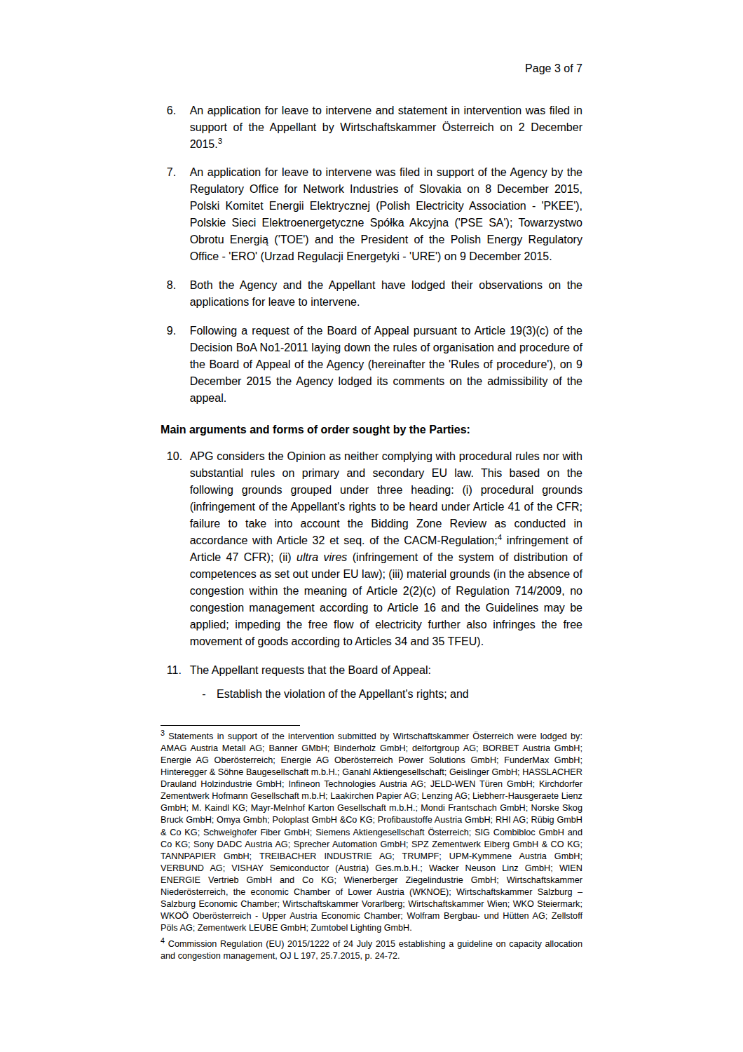Page 3 of 7
An application for leave to intervene and statement in intervention was filed in support of the Appellant by Wirtschaftskammer Österreich on 2 December 2015.3
An application for leave to intervene was filed in support of the Agency by the Regulatory Office for Network Industries of Slovakia on 8 December 2015, Polski Komitet Energii Elektrycznej (Polish Electricity Association - 'PKEE'), Polskie Sieci Elektroenergetyczne Spółka Akcyjna ('PSE SA'); Towarzystwo Obrotu Energią ('TOE') and the President of the Polish Energy Regulatory Office - 'ERO' (Urzad Regulacji Energetyki - 'URE') on 9 December 2015.
Both the Agency and the Appellant have lodged their observations on the applications for leave to intervene.
Following a request of the Board of Appeal pursuant to Article 19(3)(c) of the Decision BoA No1-2011 laying down the rules of organisation and procedure of the Board of Appeal of the Agency (hereinafter the 'Rules of procedure'), on 9 December 2015 the Agency lodged its comments on the admissibility of the appeal.
Main arguments and forms of order sought by the Parties:
APG considers the Opinion as neither complying with procedural rules nor with substantial rules on primary and secondary EU law. This based on the following grounds grouped under three heading: (i) procedural grounds (infringement of the Appellant's rights to be heard under Article 41 of the CFR; failure to take into account the Bidding Zone Review as conducted in accordance with Article 32 et seq. of the CACM-Regulation;4 infringement of Article 47 CFR); (ii) ultra vires (infringement of the system of distribution of competences as set out under EU law); (iii) material grounds (in the absence of congestion within the meaning of Article 2(2)(c) of Regulation 714/2009, no congestion management according to Article 16 and the Guidelines may be applied; impeding the free flow of electricity further also infringes the free movement of goods according to Articles 34 and 35 TFEU).
The Appellant requests that the Board of Appeal:
Establish the violation of the Appellant's rights; and
3 Statements in support of the intervention submitted by Wirtschaftskammer Österreich were lodged by: AMAG Austria Metall AG; Banner GMbH; Binderholz GmbH; delfortgroup AG; BORBET Austria GmbH; Energie AG Oberösterreich; Energie AG Oberösterreich Power Solutions GmbH; FunderMax GmbH; Hinteregger & Söhne Baugesellschaft m.b.H.; Ganahl Aktiengesellschaft; Geislinger GmbH; HASSLACHER Drauland Holzindustrie GmbH; Infineon Technologies Austria AG; JELD-WEN Türen GmbH; Kirchdorfer Zementwerk Hofmann Gesellschaft m.b.H; Laakirchen Papier AG; Lenzing AG; Liebherr-Hausgeraete Lienz GmbH; M. Kaindl KG; Mayr-Melnhof Karton Gesellschaft m.b.H.; Mondi Frantschach GmbH; Norske Skog Bruck GmbH; Omya Gmbh; Poloplast GmbH &Co KG; Profibaustoffe Austria GmbH; RHI AG; Rübig GmbH & Co KG; Schweighofer Fiber GmbH; Siemens Aktiengesellschaft Österreich; SIG Combibloc GmbH and Co KG; Sony DADC Austria AG; Sprecher Automation GmbH; SPZ Zementwerk Eiberg GmbH & CO KG; TANNPAPIER GmbH; TREIBACHER INDUSTRIE AG; TRUMPF; UPM-Kymmene Austria GmbH; VERBUND AG; VISHAY Semiconductor (Austria) Ges.m.b.H.; Wacker Neuson Linz GmbH; WIEN ENERGIE Vertrieb GmbH and Co KG; Wienerberger Ziegelindustrie GmbH; Wirtschaftskammer Niederösterreich, the economic Chamber of Lower Austria (WKNOE); Wirtschaftskammer Salzburg – Salzburg Economic Chamber; Wirtschaftskammer Vorarlberg; Wirtschaftskammer Wien; WKO Steiermark; WKOÖ Oberösterreich - Upper Austria Economic Chamber; Wolfram Bergbau- und Hütten AG; Zellstoff Pöls AG; Zementwerk LEUBE GmbH; Zumtobel Lighting GmbH.
4 Commission Regulation (EU) 2015/1222 of 24 July 2015 establishing a guideline on capacity allocation and congestion management, OJ L 197, 25.7.2015, p. 24-72.